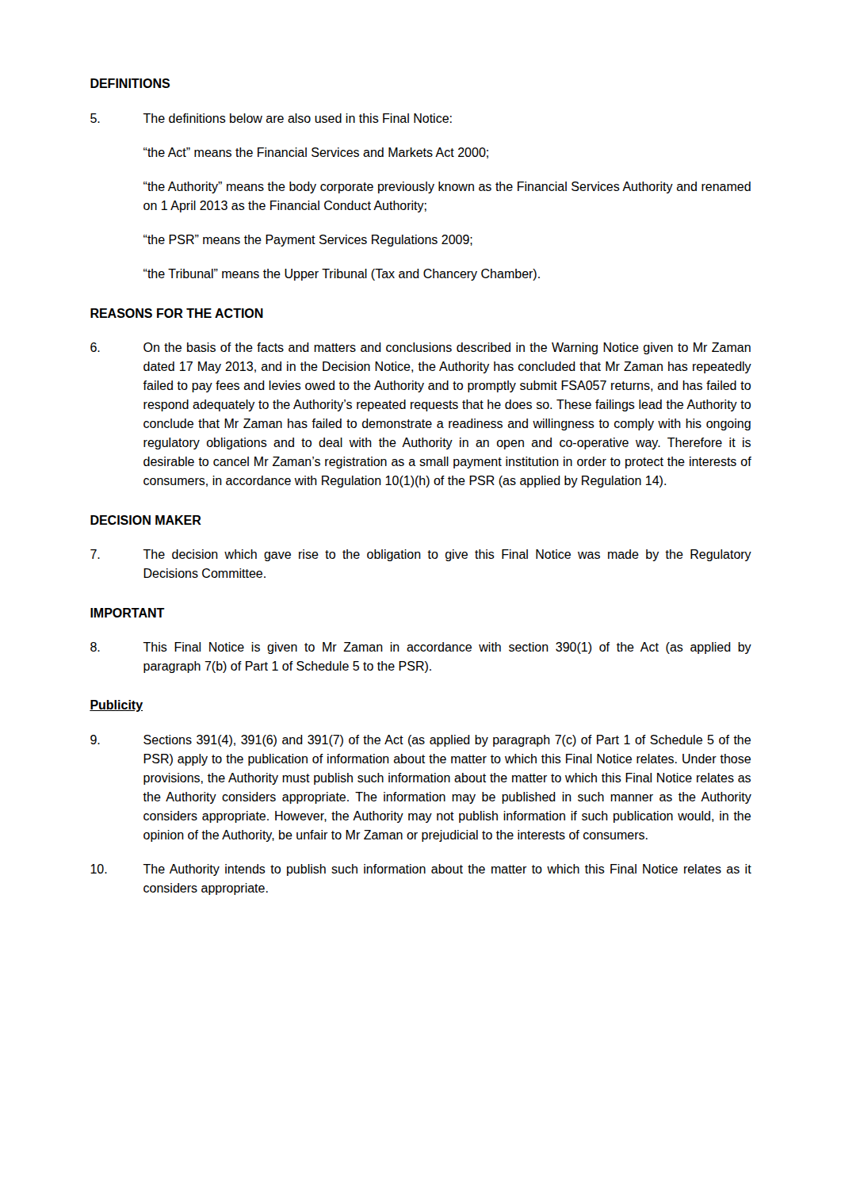Definitions
The definitions below are also used in this Final Notice:
“the Act” means the Financial Services and Markets Act 2000;
“the Authority” means the body corporate previously known as the Financial Services Authority and renamed on 1 April 2013 as the Financial Conduct Authority;
“the PSR” means the Payment Services Regulations 2009;
“the Tribunal” means the Upper Tribunal (Tax and Chancery Chamber).
Reasons for the Action
On the basis of the facts and matters and conclusions described in the Warning Notice given to Mr Zaman dated 17 May 2013, and in the Decision Notice, the Authority has concluded that Mr Zaman has repeatedly failed to pay fees and levies owed to the Authority and to promptly submit FSA057 returns, and has failed to respond adequately to the Authority’s repeated requests that he does so. These failings lead the Authority to conclude that Mr Zaman has failed to demonstrate a readiness and willingness to comply with his ongoing regulatory obligations and to deal with the Authority in an open and co-operative way. Therefore it is desirable to cancel Mr Zaman’s registration as a small payment institution in order to protect the interests of consumers, in accordance with Regulation 10(1)(h) of the PSR (as applied by Regulation 14).
Decision Maker
The decision which gave rise to the obligation to give this Final Notice was made by the Regulatory Decisions Committee.
Important
This Final Notice is given to Mr Zaman in accordance with section 390(1) of the Act (as applied by paragraph 7(b) of Part 1 of Schedule 5 to the PSR).
Publicity
Sections 391(4), 391(6) and 391(7) of the Act (as applied by paragraph 7(c) of Part 1 of Schedule 5 of the PSR) apply to the publication of information about the matter to which this Final Notice relates. Under those provisions, the Authority must publish such information about the matter to which this Final Notice relates as the Authority considers appropriate. The information may be published in such manner as the Authority considers appropriate. However, the Authority may not publish information if such publication would, in the opinion of the Authority, be unfair to Mr Zaman or prejudicial to the interests of consumers.
The Authority intends to publish such information about the matter to which this Final Notice relates as it considers appropriate.